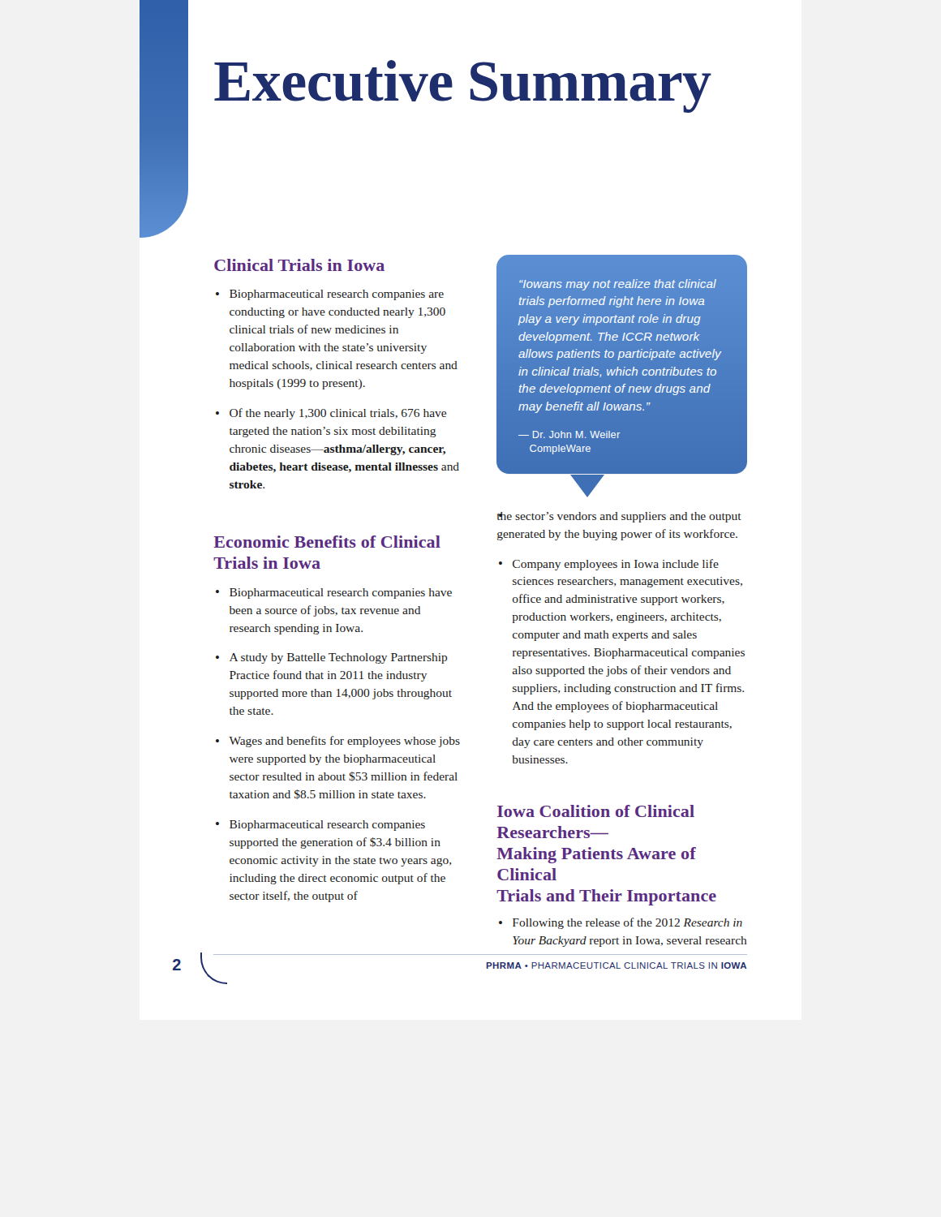Executive Summary
Clinical Trials in Iowa
Biopharmaceutical research companies are conducting or have conducted nearly 1,300 clinical trials of new medicines in collaboration with the state’s university medical schools, clinical research centers and hospitals (1999 to present).
Of the nearly 1,300 clinical trials, 676 have targeted the nation’s six most debilitating chronic diseases—asthma/allergy, cancer, diabetes, heart disease, mental illnesses and stroke.
Economic Benefits of Clinical
Trials in Iowa
Biopharmaceutical research companies have been a source of jobs, tax revenue and research spending in Iowa.
A study by Battelle Technology Partnership Practice found that in 2011 the industry supported more than 14,000 jobs throughout the state.
Wages and benefits for employees whose jobs were supported by the biopharmaceutical sector resulted in about $53 million in federal taxation and $8.5 million in state taxes.
Biopharmaceutical research companies supported the generation of $3.4 billion in economic activity in the state two years ago, including the direct economic output of the sector itself, the output of
“Iowans may not realize that clinical trials performed right here in Iowa play a very important role in drug development. The ICCR network allows patients to participate actively in clinical trials, which contributes to the development of new drugs and may benefit all Iowans.”
— Dr. John M. Weiler CompleWare
the sector’s vendors and suppliers and the output generated by the buying power of its workforce.
Company employees in Iowa include life sciences researchers, management executives, office and administrative support workers, production workers, engineers, architects, computer and math experts and sales representatives. Biopharmaceutical companies also supported the jobs of their vendors and suppliers, including construction and IT firms. And the employees of biopharmaceutical companies help to support local restaurants, day care centers and other community businesses.
Iowa Coalition of Clinical Researchers—
Making Patients Aware of Clinical
Trials and Their Importance
Following the release of the 2012 Research in Your Backyard report in Iowa, several research
2
PhRMA • Pharmaceutical Clinical Trials in Iowa